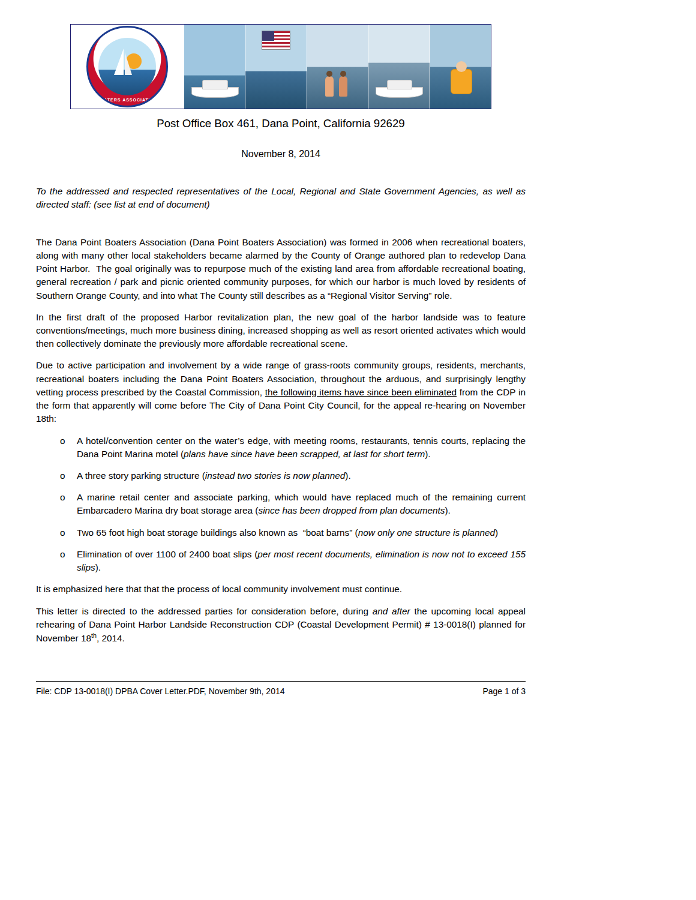DANA POINT
BOATERS ASSOCIATION
Post Office Box 461, Dana Point, California 92629
November 8, 2014
To the addressed and respected representatives of the Local, Regional and State Government Agencies, as well as directed staff: (see list at end of document)
The Dana Point Boaters Association (Dana Point Boaters Association) was formed in 2006 when recreational boaters, along with many other local stakeholders became alarmed by the County of Orange authored plan to redevelop Dana Point Harbor. The goal originally was to repurpose much of the existing land area from affordable recreational boating, general recreation / park and picnic oriented community purposes, for which our harbor is much loved by residents of Southern Orange County, and into what The County still describes as a “Regional Visitor Serving” role.
In the first draft of the proposed Harbor revitalization plan, the new goal of the harbor landside was to feature conventions/meetings, much more business dining, increased shopping as well as resort oriented activates which would then collectively dominate the previously more affordable recreational scene.
Due to active participation and involvement by a wide range of grass-roots community groups, residents, merchants, recreational boaters including the Dana Point Boaters Association, throughout the arduous, and surprisingly lengthy vetting process prescribed by the Coastal Commission, the following items have since been eliminated from the CDP in the form that apparently will come before The City of Dana Point City Council, for the appeal re-hearing on November 18th:
A hotel/convention center on the water’s edge, with meeting rooms, restaurants, tennis courts, replacing the Dana Point Marina motel (plans have since have been scrapped, at last for short term).
A three story parking structure (instead two stories is now planned).
A marine retail center and associate parking, which would have replaced much of the remaining current Embarcadero Marina dry boat storage area (since has been dropped from plan documents).
Two 65 foot high boat storage buildings also known as “boat barns” (now only one structure is planned)
Elimination of over 1100 of 2400 boat slips (per most recent documents, elimination is now not to exceed 155 slips).
It is emphasized here that that the process of local community involvement must continue.
This letter is directed to the addressed parties for consideration before, during and after the upcoming local appeal rehearing of Dana Point Harbor Landside Reconstruction CDP (Coastal Development Permit) # 13-0018(I) planned for November 18th, 2014.
File: CDP 13-0018(I) DPBA Cover Letter.PDF, November 9th, 2014 Page 1 of 3